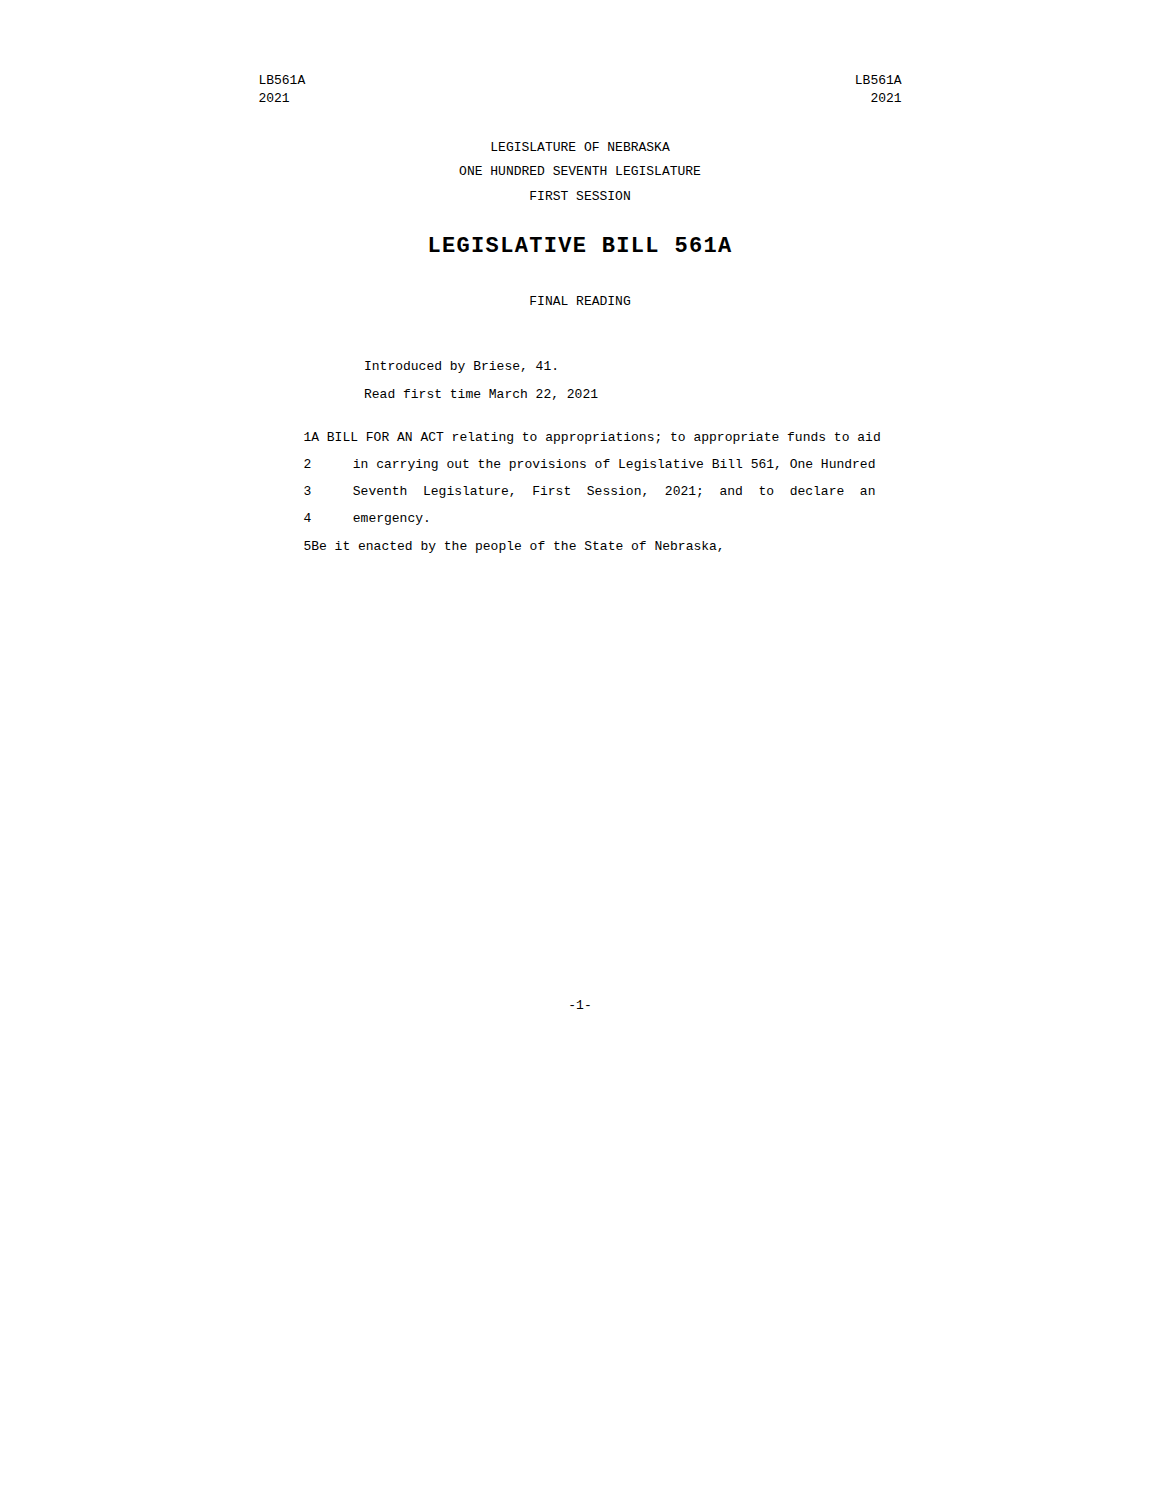LB561A
2021
LB561A
2021
LEGISLATURE OF NEBRASKA
ONE HUNDRED SEVENTH LEGISLATURE
FIRST SESSION
LEGISLATIVE BILL 561A
FINAL READING
Introduced by Briese, 41.
Read first time March 22, 2021
| 1 | A BILL FOR AN ACT relating to appropriations; to appropriate funds to aid |
| 2 | in carrying out the provisions of Legislative Bill 561, One Hundred |
| 3 | Seventh Legislature, First Session, 2021; and to declare an |
| 4 | emergency. |
| 5 | Be it enacted by the people of the State of Nebraska, |
-1-